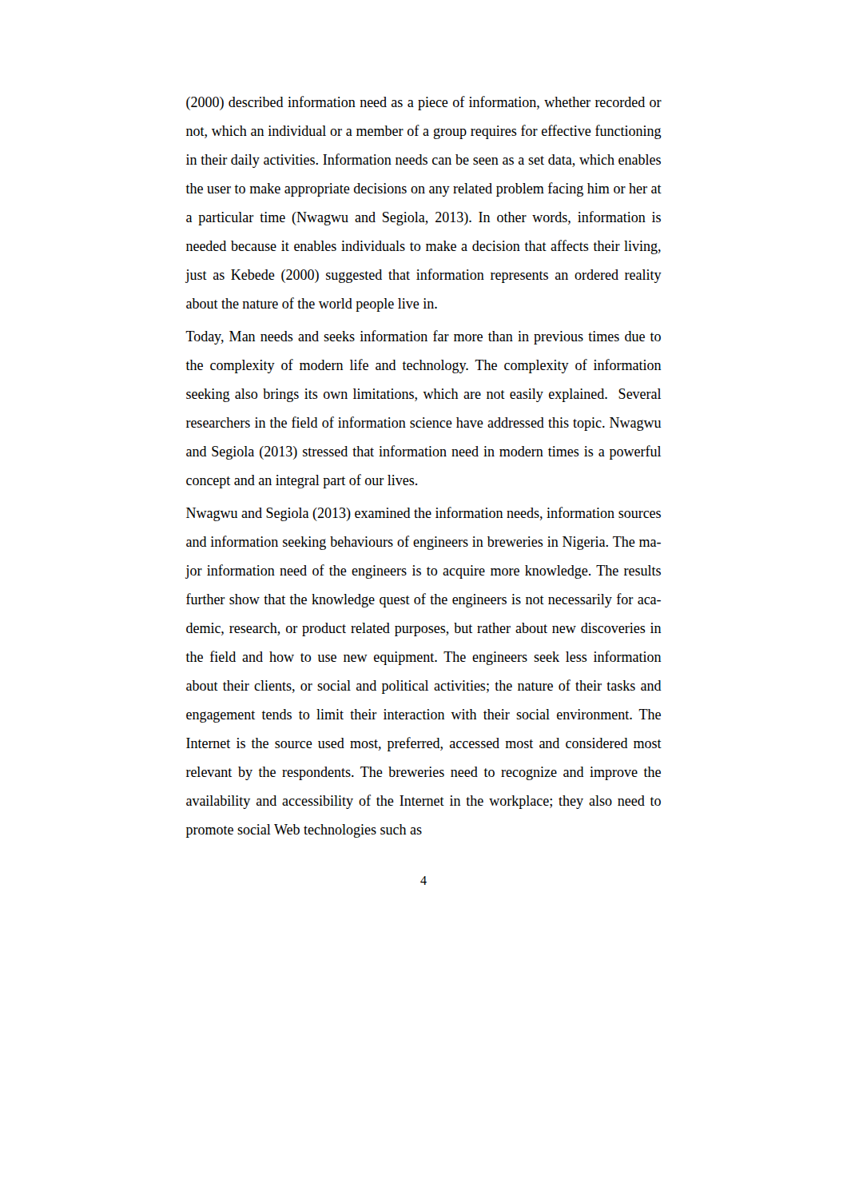(2000) described information need as a piece of information, whether recorded or not, which an individual or a member of a group requires for effective functioning in their daily activities. Information needs can be seen as a set data, which enables the user to make appropriate decisions on any related problem facing him or her at a particular time (Nwagwu and Segiola, 2013). In other words, information is needed because it enables individuals to make a decision that affects their living, just as Kebede (2000) suggested that information represents an ordered reality about the nature of the world people live in.
Today, Man needs and seeks information far more than in previous times due to the complexity of modern life and technology. The complexity of information seeking also brings its own limitations, which are not easily explained. Several researchers in the field of information science have addressed this topic. Nwagwu and Segiola (2013) stressed that information need in modern times is a powerful concept and an integral part of our lives.
Nwagwu and Segiola (2013) examined the information needs, information sources and information seeking behaviours of engineers in breweries in Nigeria. The major information need of the engineers is to acquire more knowledge. The results further show that the knowledge quest of the engineers is not necessarily for academic, research, or product related purposes, but rather about new discoveries in the field and how to use new equipment. The engineers seek less information about their clients, or social and political activities; the nature of their tasks and engagement tends to limit their interaction with their social environment. The Internet is the source used most, preferred, accessed most and considered most relevant by the respondents. The breweries need to recognize and improve the availability and accessibility of the Internet in the workplace; they also need to promote social Web technologies such as
4